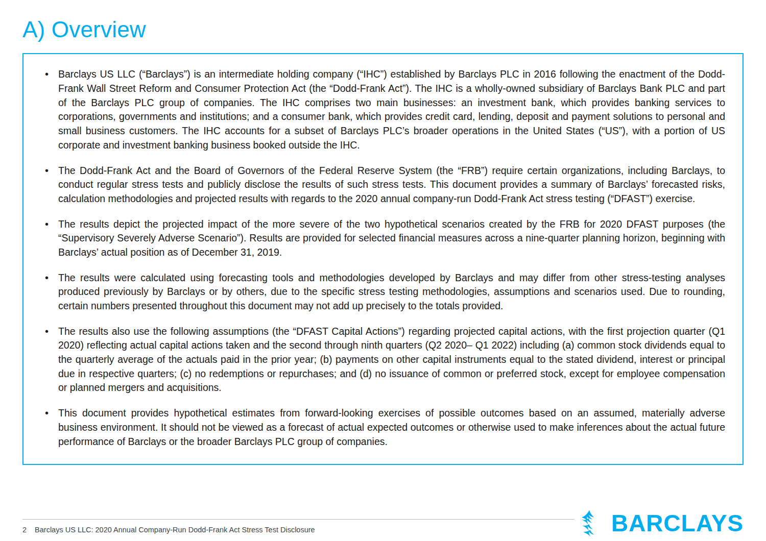A) Overview
Barclays US LLC (“Barclays”) is an intermediate holding company (“IHC”) established by Barclays PLC in 2016 following the enactment of the Dodd-Frank Wall Street Reform and Consumer Protection Act (the “Dodd-Frank Act”). The IHC is a wholly-owned subsidiary of Barclays Bank PLC and part of the Barclays PLC group of companies. The IHC comprises two main businesses: an investment bank, which provides banking services to corporations, governments and institutions; and a consumer bank, which provides credit card, lending, deposit and payment solutions to personal and small business customers. The IHC accounts for a subset of Barclays PLC’s broader operations in the United States (“US”), with a portion of US corporate and investment banking business booked outside the IHC.
The Dodd-Frank Act and the Board of Governors of the Federal Reserve System (the “FRB”) require certain organizations, including Barclays, to conduct regular stress tests and publicly disclose the results of such stress tests. This document provides a summary of Barclays’ forecasted risks, calculation methodologies and projected results with regards to the 2020 annual company-run Dodd-Frank Act stress testing (“DFAST”) exercise.
The results depict the projected impact of the more severe of the two hypothetical scenarios created by the FRB for 2020 DFAST purposes (the “Supervisory Severely Adverse Scenario”). Results are provided for selected financial measures across a nine-quarter planning horizon, beginning with Barclays’ actual position as of December 31, 2019.
The results were calculated using forecasting tools and methodologies developed by Barclays and may differ from other stress-testing analyses produced previously by Barclays or by others, due to the specific stress testing methodologies, assumptions and scenarios used. Due to rounding, certain numbers presented throughout this document may not add up precisely to the totals provided.
The results also use the following assumptions (the “DFAST Capital Actions”) regarding projected capital actions, with the first projection quarter (Q1 2020) reflecting actual capital actions taken and the second through ninth quarters (Q2 2020– Q1 2022) including (a) common stock dividends equal to the quarterly average of the actuals paid in the prior year; (b) payments on other capital instruments equal to the stated dividend, interest or principal due in respective quarters; (c) no redemptions or repurchases; and (d) no issuance of common or preferred stock, except for employee compensation or planned mergers and acquisitions.
This document provides hypothetical estimates from forward-looking exercises of possible outcomes based on an assumed, materially adverse business environment. It should not be viewed as a forecast of actual expected outcomes or otherwise used to make inferences about the actual future performance of Barclays or the broader Barclays PLC group of companies.
2 Barclays US LLC: 2020 Annual Company-Run Dodd-Frank Act Stress Test Disclosure
BARCLAYS